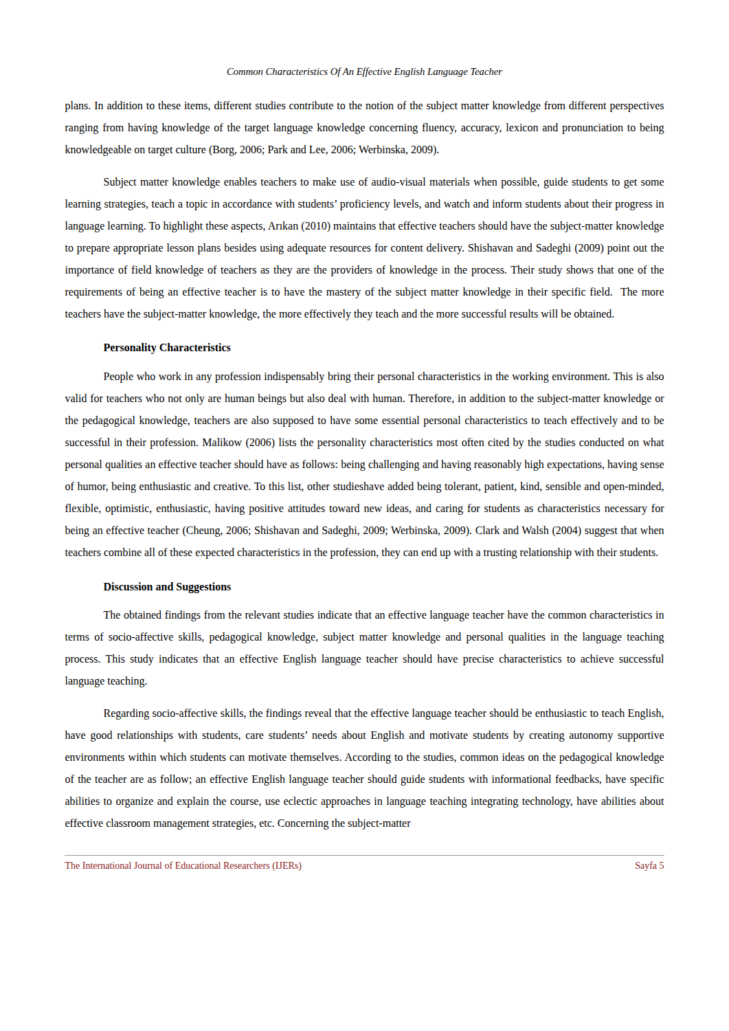Common Characteristics Of An Effective English Language Teacher
plans. In addition to these items, different studies contribute to the notion of the subject matter knowledge from different perspectives ranging from having knowledge of the target language knowledge concerning fluency, accuracy, lexicon and pronunciation to being knowledgeable on target culture (Borg, 2006; Park and Lee, 2006; Werbinska, 2009).
Subject matter knowledge enables teachers to make use of audio-visual materials when possible, guide students to get some learning strategies, teach a topic in accordance with students’ proficiency levels, and watch and inform students about their progress in language learning. To highlight these aspects, Arıkan (2010) maintains that effective teachers should have the subject-matter knowledge to prepare appropriate lesson plans besides using adequate resources for content delivery. Shishavan and Sadeghi (2009) point out the importance of field knowledge of teachers as they are the providers of knowledge in the process. Their study shows that one of the requirements of being an effective teacher is to have the mastery of the subject matter knowledge in their specific field. The more teachers have the subject-matter knowledge, the more effectively they teach and the more successful results will be obtained.
Personality Characteristics
People who work in any profession indispensably bring their personal characteristics in the working environment. This is also valid for teachers who not only are human beings but also deal with human. Therefore, in addition to the subject-matter knowledge or the pedagogical knowledge, teachers are also supposed to have some essential personal characteristics to teach effectively and to be successful in their profession. Malikow (2006) lists the personality characteristics most often cited by the studies conducted on what personal qualities an effective teacher should have as follows: being challenging and having reasonably high expectations, having sense of humor, being enthusiastic and creative. To this list, other studieshave added being tolerant, patient, kind, sensible and open-minded, flexible, optimistic, enthusiastic, having positive attitudes toward new ideas, and caring for students as characteristics necessary for being an effective teacher (Cheung, 2006; Shishavan and Sadeghi, 2009; Werbinska, 2009). Clark and Walsh (2004) suggest that when teachers combine all of these expected characteristics in the profession, they can end up with a trusting relationship with their students.
Discussion and Suggestions
The obtained findings from the relevant studies indicate that an effective language teacher have the common characteristics in terms of socio-affective skills, pedagogical knowledge, subject matter knowledge and personal qualities in the language teaching process. This study indicates that an effective English language teacher should have precise characteristics to achieve successful language teaching.
Regarding socio-affective skills, the findings reveal that the effective language teacher should be enthusiastic to teach English, have good relationships with students, care students’ needs about English and motivate students by creating autonomy supportive environments within which students can motivate themselves. According to the studies, common ideas on the pedagogical knowledge of the teacher are as follow; an effective English language teacher should guide students with informational feedbacks, have specific abilities to organize and explain the course, use eclectic approaches in language teaching integrating technology, have abilities about effective classroom management strategies, etc. Concerning the subject-matter
The International Journal of Educational Researchers (IJERs) Sayfa 5